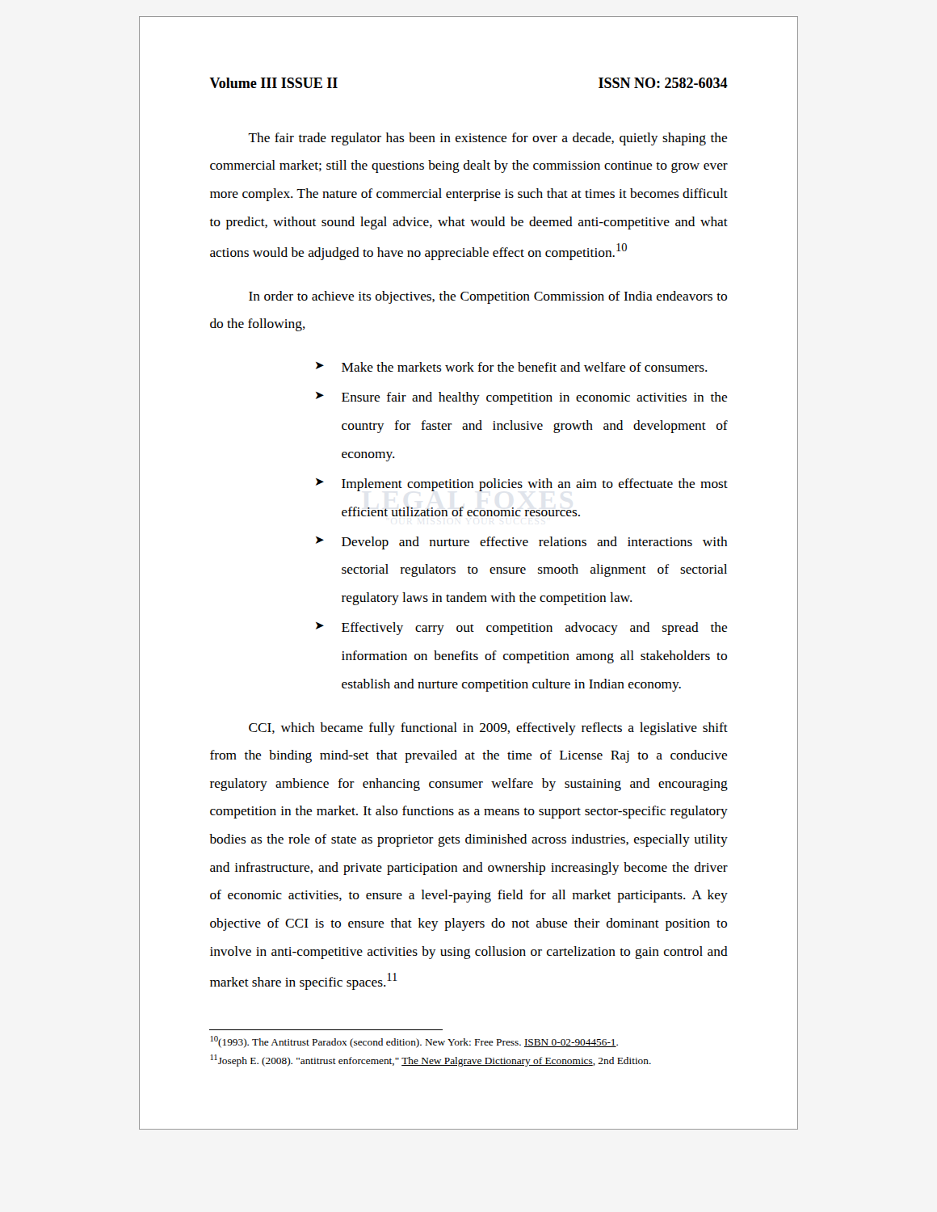LEGAL FOXES
"OUR MISSION YOUR SUCCESS"
Volume III ISSUE II ISSN NO: 2582-6034
The fair trade regulator has been in existence for over a decade, quietly shaping the commercial market; still the questions being dealt by the commission continue to grow ever more complex. The nature of commercial enterprise is such that at times it becomes difficult to predict, without sound legal advice, what would be deemed anti-competitive and what actions would be adjudged to have no appreciable effect on competition.10
In order to achieve its objectives, the Competition Commission of India endeavors to do the following,
Make the markets work for the benefit and welfare of consumers.
Ensure fair and healthy competition in economic activities in the country for faster and inclusive growth and development of economy.
Implement competition policies with an aim to effectuate the most efficient utilization of economic resources.
Develop and nurture effective relations and interactions with sectorial regulators to ensure smooth alignment of sectorial regulatory laws in tandem with the competition law.
Effectively carry out competition advocacy and spread the information on benefits of competition among all stakeholders to establish and nurture competition culture in Indian economy.
CCI, which became fully functional in 2009, effectively reflects a legislative shift from the binding mind-set that prevailed at the time of License Raj to a conducive regulatory ambience for enhancing consumer welfare by sustaining and encouraging competition in the market. It also functions as a means to support sector-specific regulatory bodies as the role of state as proprietor gets diminished across industries, especially utility and infrastructure, and private participation and ownership increasingly become the driver of economic activities, to ensure a level-paying field for all market participants. A key objective of CCI is to ensure that key players do not abuse their dominant position to involve in anti-competitive activities by using collusion or cartelization to gain control and market share in specific spaces.11
10(1993). The Antitrust Paradox (second edition). New York: Free Press. ISBN 0-02-904456-1.
11Joseph E. (2008). "antitrust enforcement," The New Palgrave Dictionary of Economics, 2nd Edition.